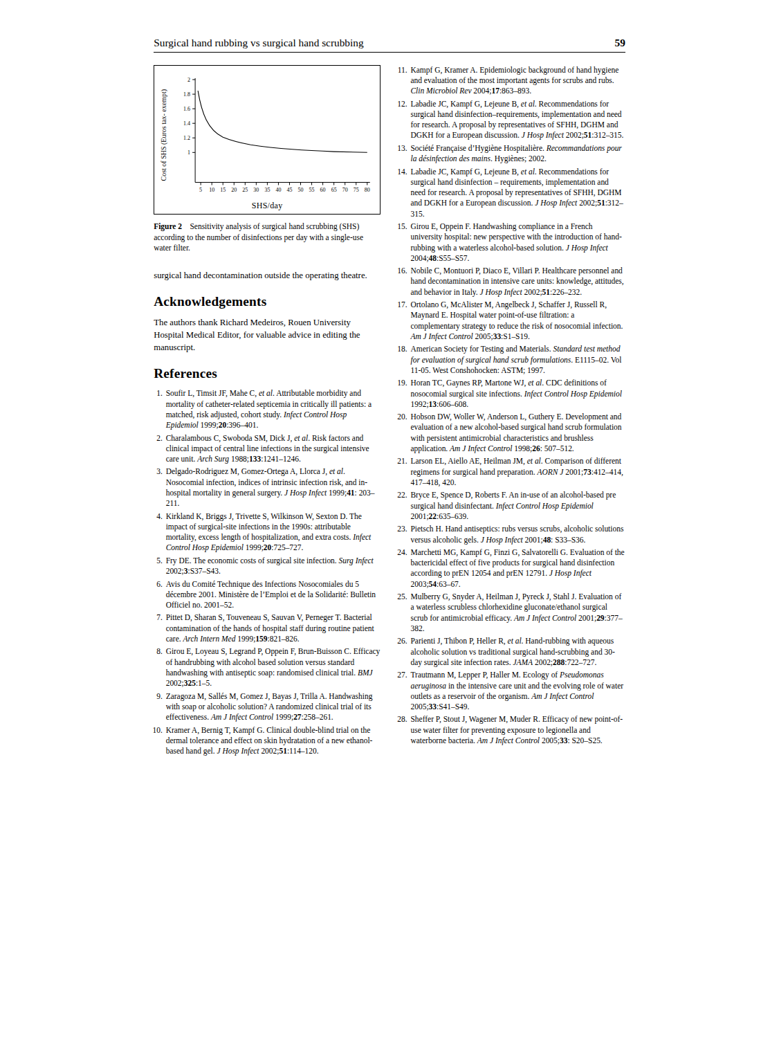Surgical hand rubbing vs surgical hand scrubbing 59
Cost of SHS (Euros tax- exempt)
2 1.8 1.6 1.4 1.2 1 5 10 15 20 25 30 35 40 45 50 55 60 65 70 75 80
SHS/day
Figure 2 Sensitivity analysis of surgical hand scrubbing (SHS) according to the number of disinfections per day with a single-use water filter.
surgical hand decontamination outside the operating theatre.
Acknowledgements
The authors thank Richard Medeiros, Rouen University Hospital Medical Editor, for valuable advice in editing the manuscript.
References
Soufir L, Timsit JF, Mahe C, et al. Attributable morbidity and mortality of catheter-related septicemia in critically ill patients: a matched, risk adjusted, cohort study. Infect Control Hosp Epidemiol 1999;20:396–401.
Charalambous C, Swoboda SM, Dick J, et al. Risk factors and clinical impact of central line infections in the surgical intensive care unit. Arch Surg 1988;133:1241–1246.
Delgado-Rodriguez M, Gomez-Ortega A, Llorca J, et al. Nosocomial infection, indices of intrinsic infection risk, and in-hospital mortality in general surgery. J Hosp Infect 1999;41: 203–211.
Kirkland K, Briggs J, Trivette S, Wilkinson W, Sexton D. The impact of surgical-site infections in the 1990s: attributable mortality, excess length of hospitalization, and extra costs. Infect Control Hosp Epidemiol 1999;20:725–727.
Fry DE. The economic costs of surgical site infection. Surg Infect 2002;3:S37–S43.
Avis du Comité Technique des Infections Nosocomiales du 5 décembre 2001. Ministère de l’Emploi et de la Solidarité: Bulletin Officiel no. 2001–52.
Pittet D, Sharan S, Touveneau S, Sauvan V, Perneger T. Bacterial contamination of the hands of hospital staff during routine patient care. Arch Intern Med 1999;159:821–826.
Girou E, Loyeau S, Legrand P, Oppein F, Brun-Buisson C. Efficacy of handrubbing with alcohol based solution versus standard handwashing with antiseptic soap: randomised clinical trial. BMJ 2002;325:1–5.
Zaragoza M, Sallés M, Gomez J, Bayas J, Trilla A. Handwashing with soap or alcoholic solution? A randomized clinical trial of its effectiveness. Am J Infect Control 1999;27:258–261.
Kramer A, Bernig T, Kampf G. Clinical double-blind trial on the dermal tolerance and effect on skin hydratation of a new ethanol-based hand gel. J Hosp Infect 2002;51:114–120.
Kampf G, Kramer A. Epidemiologic background of hand hygiene and evaluation of the most important agents for scrubs and rubs. Clin Microbiol Rev 2004;17:863–893.
Labadie JC, Kampf G, Lejeune B, et al. Recommendations for surgical hand disinfection–requirements, implementation and need for research. A proposal by representatives of SFHH, DGHM and DGKH for a European discussion. J Hosp Infect 2002;51:312–315.
Société Française d’Hygiène Hospitalière. Recommandations pour la désinfection des mains. Hygiènes; 2002.
Labadie JC, Kampf G, Lejeune B, et al. Recommendations for surgical hand disinfection – requirements, implementation and need for research. A proposal by representatives of SFHH, DGHM and DGKH for a European discussion. J Hosp Infect 2002;51:312–315.
Girou E, Oppein F. Handwashing compliance in a French university hospital: new perspective with the introduction of hand-rubbing with a waterless alcohol-based solution. J Hosp Infect 2004;48:S55–S57.
Nobile C, Montuori P, Diaco E, Villari P. Healthcare personnel and hand decontamination in intensive care units: knowledge, attitudes, and behavior in Italy. J Hosp Infect 2002;51:226–232.
Ortolano G, McAlister M, Angelbeck J, Schaffer J, Russell R, Maynard E. Hospital water point-of-use filtration: a complementary strategy to reduce the risk of nosocomial infection. Am J Infect Control 2005;33:S1–S19.
American Society for Testing and Materials. Standard test method for evaluation of surgical hand scrub formulations. E1115–02. Vol 11-05. West Conshohocken: ASTM; 1997.
Horan TC, Gaynes RP, Martone WJ, et al. CDC definitions of nosocomial surgical site infections. Infect Control Hosp Epidemiol 1992;13:606–608.
Hobson DW, Woller W, Anderson L, Guthery E. Development and evaluation of a new alcohol-based surgical hand scrub formulation with persistent antimicrobial characteristics and brushless application. Am J Infect Control 1998;26: 507–512.
Larson EL, Aiello AE, Heilman JM, et al. Comparison of different regimens for surgical hand preparation. AORN J 2001;73:412–414, 417–418, 420.
Bryce E, Spence D, Roberts F. An in-use of an alcohol-based pre surgical hand disinfectant. Infect Control Hosp Epidemiol 2001;22:635–639.
Pietsch H. Hand antiseptics: rubs versus scrubs, alcoholic solutions versus alcoholic gels. J Hosp Infect 2001;48: S33–S36.
Marchetti MG, Kampf G, Finzi G, Salvatorelli G. Evaluation of the bactericidal effect of five products for surgical hand disinfection according to prEN 12054 and prEN 12791. J Hosp Infect 2003;54:63–67.
Mulberry G, Snyder A, Heilman J, Pyreck J, Stahl J. Evaluation of a waterless scrubless chlorhexidine gluconate/ethanol surgical scrub for antimicrobial efficacy. Am J Infect Control 2001;29:377–382.
Parienti J, Thibon P, Heller R, et al. Hand-rubbing with aqueous alcoholic solution vs traditional surgical hand-scrubbing and 30-day surgical site infection rates. JAMA 2002;288:722–727.
Trautmann M, Lepper P, Haller M. Ecology of Pseudomonas aeruginosa in the intensive care unit and the evolving role of water outlets as a reservoir of the organism. Am J Infect Control 2005;33:S41–S49.
Sheffer P, Stout J, Wagener M, Muder R. Efficacy of new point-of-use water filter for preventing exposure to legionella and waterborne bacteria. Am J Infect Control 2005;33: S20–S25.